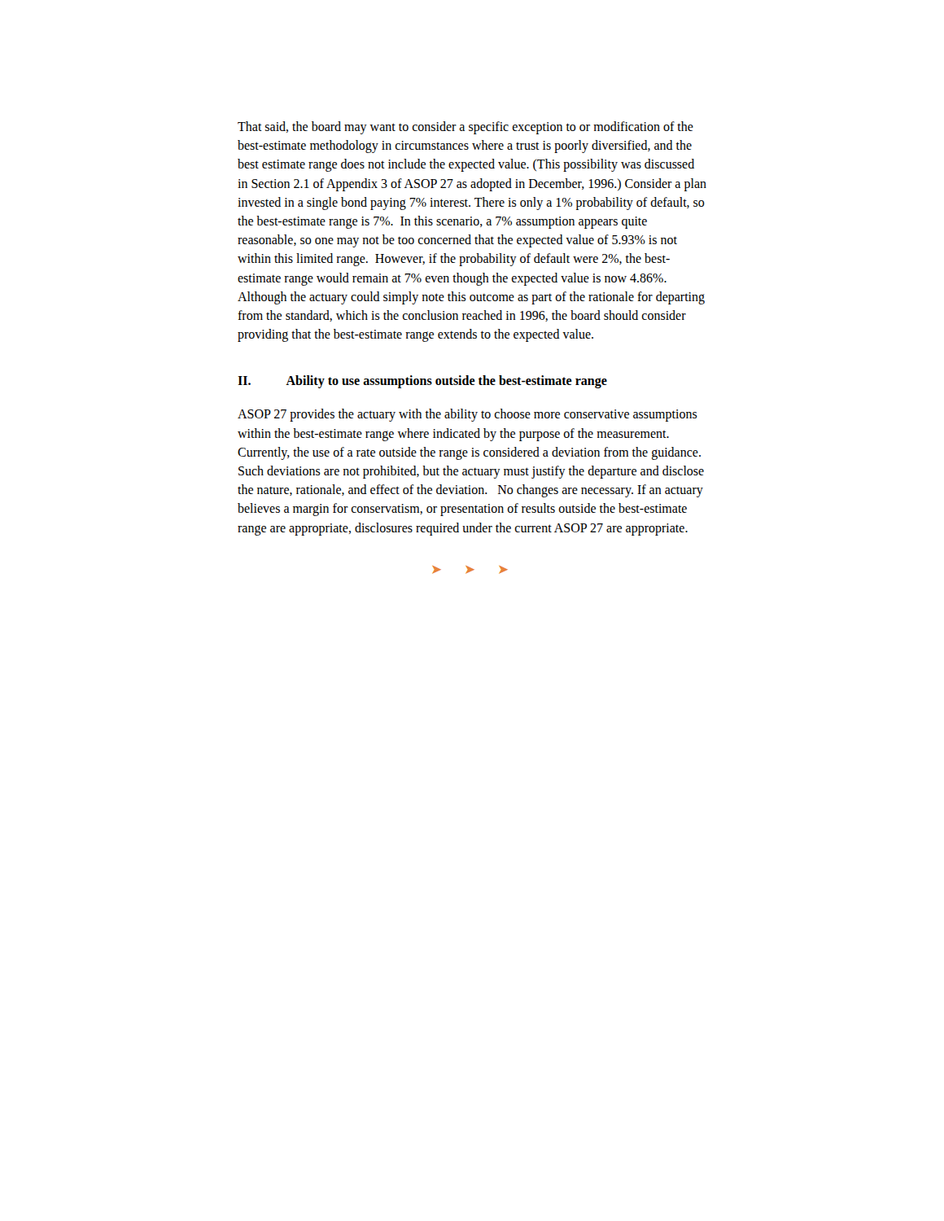That said, the board may want to consider a specific exception to or modification of the best-estimate methodology in circumstances where a trust is poorly diversified, and the best estimate range does not include the expected value. (This possibility was discussed in Section 2.1 of Appendix 3 of ASOP 27 as adopted in December, 1996.) Consider a plan invested in a single bond paying 7% interest. There is only a 1% probability of default, so the best-estimate range is 7%. In this scenario, a 7% assumption appears quite reasonable, so one may not be too concerned that the expected value of 5.93% is not within this limited range. However, if the probability of default were 2%, the best-estimate range would remain at 7% even though the expected value is now 4.86%. Although the actuary could simply note this outcome as part of the rationale for departing from the standard, which is the conclusion reached in 1996, the board should consider providing that the best-estimate range extends to the expected value.
II. Ability to use assumptions outside the best-estimate range
ASOP 27 provides the actuary with the ability to choose more conservative assumptions within the best-estimate range where indicated by the purpose of the measurement. Currently, the use of a rate outside the range is considered a deviation from the guidance. Such deviations are not prohibited, but the actuary must justify the departure and disclose the nature, rationale, and effect of the deviation. No changes are necessary. If an actuary believes a margin for conservatism, or presentation of results outside the best-estimate range are appropriate, disclosures required under the current ASOP 27 are appropriate.
➤ ➤ ➤